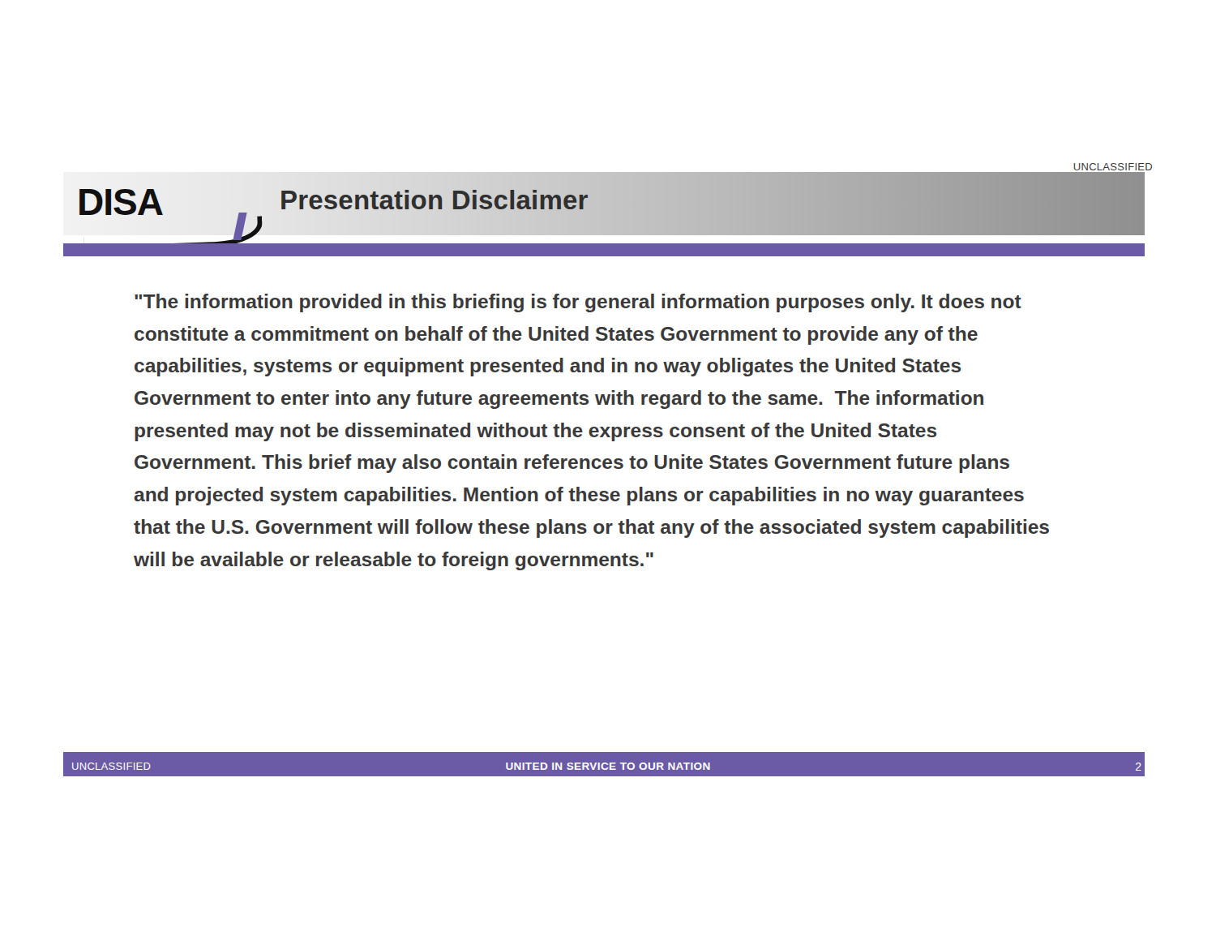UNCLASSIFIED
Presentation Disclaimer
DISA
"The information provided in this briefing is for general information purposes only. It does not constitute a commitment on behalf of the United States Government to provide any of the capabilities, systems or equipment presented and in no way obligates the United States Government to enter into any future agreements with regard to the same. The information presented may not be disseminated without the express consent of the United States Government. This brief may also contain references to Unite States Government future plans and projected system capabilities. Mention of these plans or capabilities in no way guarantees that the U.S. Government will follow these plans or that any of the associated system capabilities will be available or releasable to foreign governments."
UNCLASSIFIED
UNITED IN SERVICE TO OUR NATION
2